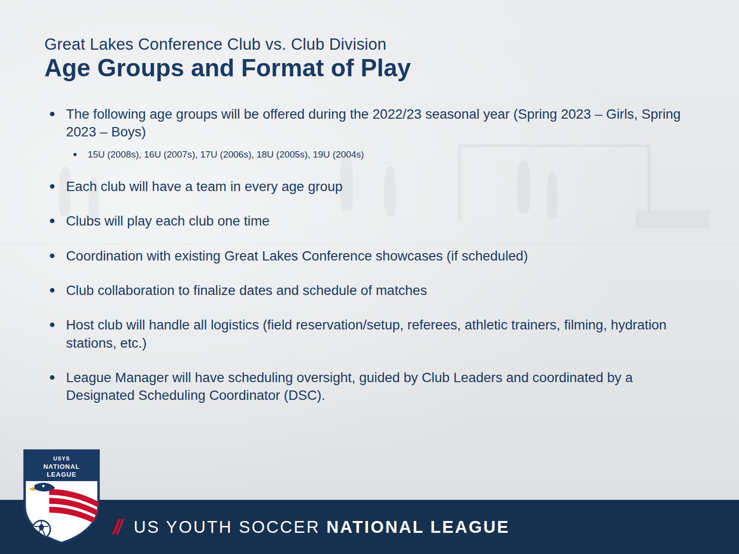Great Lakes Conference Club vs. Club Division
Age Groups and Format of Play
The following age groups will be offered during the 2022/23 seasonal year (Spring 2023 – Girls, Spring 2023 – Boys)
15U (2008s), 16U (2007s), 17U (2006s), 18U (2005s), 19U (2004s)
Each club will have a team in every age group
Clubs will play each club one time
Coordination with existing Great Lakes Conference showcases (if scheduled)
Club collaboration to finalize dates and schedule of matches
Host club will handle all logistics (field reservation/setup, referees, athletic trainers, filming, hydration stations, etc.)
League Manager will have scheduling oversight, guided by Club Leaders and coordinated by a Designated Scheduling Coordinator (DSC).
// US YOUTH SOCCER NATIONAL LEAGUE
USYS NATIONAL LEAGUE